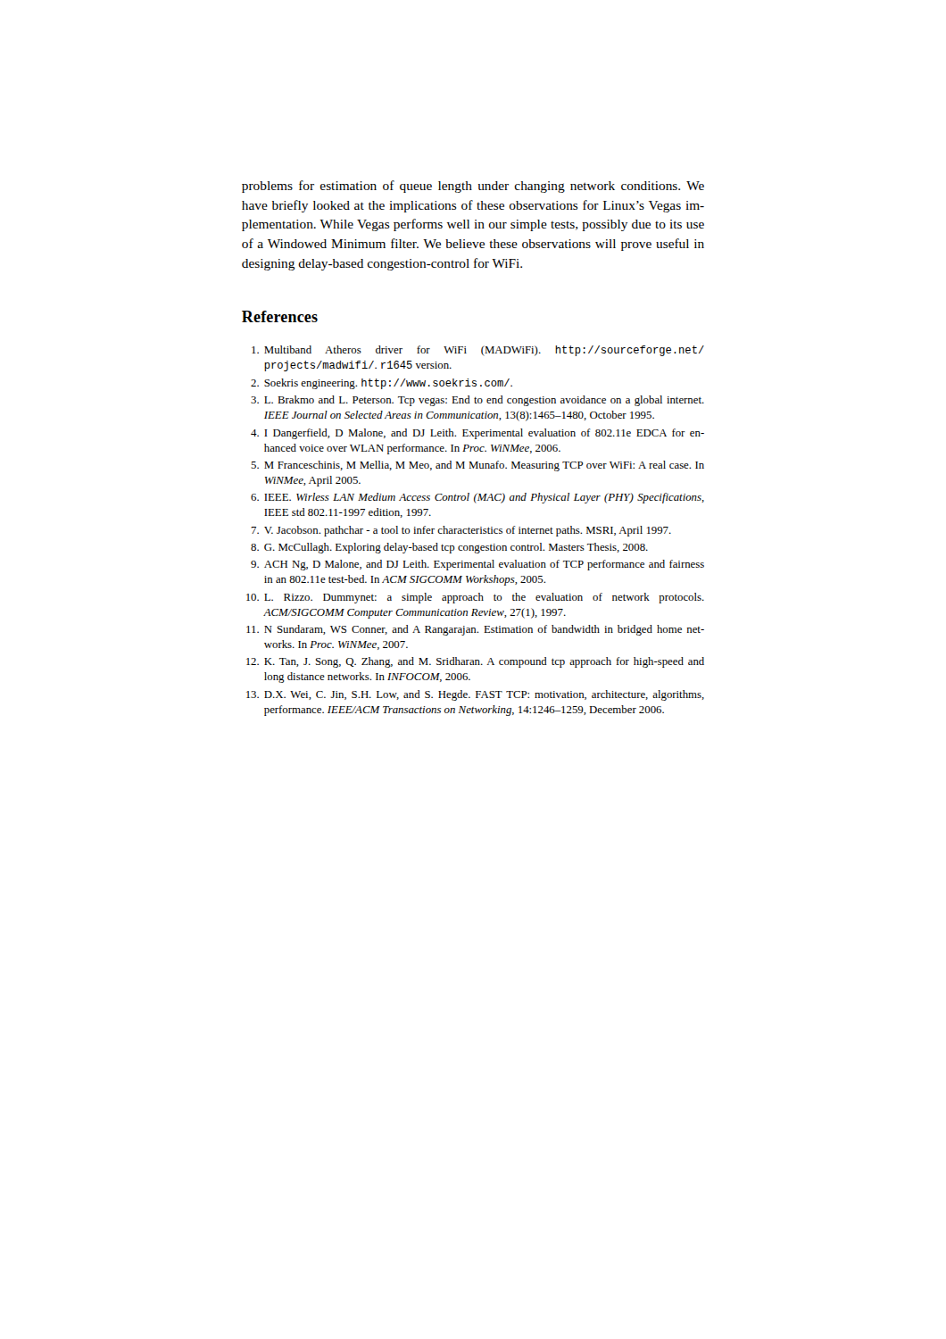problems for estimation of queue length under changing network conditions. We have briefly looked at the implications of these observations for Linux’s Vegas implementation. While Vegas performs well in our simple tests, possibly due to its use of a Windowed Minimum filter. We believe these observations will prove useful in designing delay-based congestion-control for WiFi.
References
1. Multiband Atheros driver for WiFi (MADWiFi). http://sourceforge.net/ projects/madwifi/. r1645 version.
2. Soekris engineering. http://www.soekris.com/.
3. L. Brakmo and L. Peterson. Tcp vegas: End to end congestion avoidance on a global internet. IEEE Journal on Selected Areas in Communication, 13(8):1465–1480, October 1995.
4. I Dangerfield, D Malone, and DJ Leith. Experimental evaluation of 802.11e EDCA for enhanced voice over WLAN performance. In Proc. WiNMee, 2006.
5. M Franceschinis, M Mellia, M Meo, and M Munafo. Measuring TCP over WiFi: A real case. In WiNMee, April 2005.
6. IEEE. Wirless LAN Medium Access Control (MAC) and Physical Layer (PHY) Specifications, IEEE std 802.11-1997 edition, 1997.
7. V. Jacobson. pathchar - a tool to infer characteristics of internet paths. MSRI, April 1997.
8. G. McCullagh. Exploring delay-based tcp congestion control. Masters Thesis, 2008.
9. ACH Ng, D Malone, and DJ Leith. Experimental evaluation of TCP performance and fairness in an 802.11e test-bed. In ACM SIGCOMM Workshops, 2005.
10. L. Rizzo. Dummynet: a simple approach to the evaluation of network protocols. ACM/SIGCOMM Computer Communication Review, 27(1), 1997.
11. N Sundaram, WS Conner, and A Rangarajan. Estimation of bandwidth in bridged home networks. In Proc. WiNMee, 2007.
12. K. Tan, J. Song, Q. Zhang, and M. Sridharan. A compound tcp approach for high-speed and long distance networks. In INFOCOM, 2006.
13. D.X. Wei, C. Jin, S.H. Low, and S. Hegde. FAST TCP: motivation, architecture, algorithms, performance. IEEE/ACM Transactions on Networking, 14:1246–1259, December 2006.